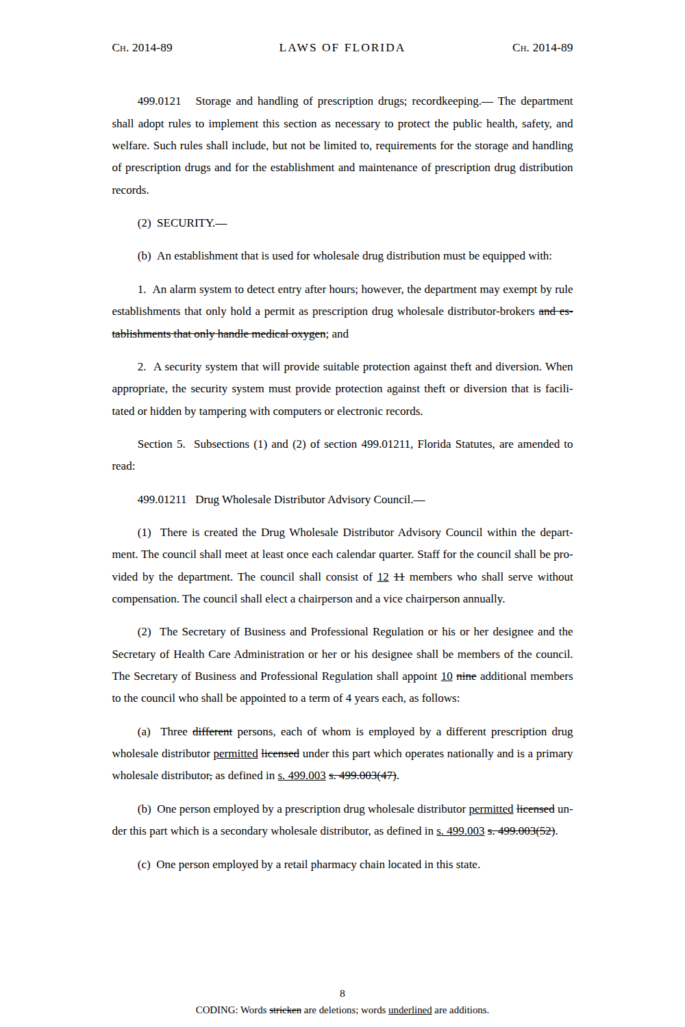Ch. 2014-89 LAWS OF FLORIDA Ch. 2014-89
499.0121 Storage and handling of prescription drugs; recordkeeping.— The department shall adopt rules to implement this section as necessary to protect the public health, safety, and welfare. Such rules shall include, but not be limited to, requirements for the storage and handling of prescription drugs and for the establishment and maintenance of prescription drug distribution records.
(2) SECURITY.—
(b) An establishment that is used for wholesale drug distribution must be equipped with:
1. An alarm system to detect entry after hours; however, the department may exempt by rule establishments that only hold a permit as prescription drug wholesale distributor-brokers and establishments that only handle medical oxygen; and
2. A security system that will provide suitable protection against theft and diversion. When appropriate, the security system must provide protection against theft or diversion that is facilitated or hidden by tampering with computers or electronic records.
Section 5. Subsections (1) and (2) of section 499.01211, Florida Statutes, are amended to read:
499.01211 Drug Wholesale Distributor Advisory Council.—
(1) There is created the Drug Wholesale Distributor Advisory Council within the department. The council shall meet at least once each calendar quarter. Staff for the council shall be provided by the department. The council shall consist of 12 11 members who shall serve without compensation. The council shall elect a chairperson and a vice chairperson annually.
(2) The Secretary of Business and Professional Regulation or his or her designee and the Secretary of Health Care Administration or her or his designee shall be members of the council. The Secretary of Business and Professional Regulation shall appoint 10 nine additional members to the council who shall be appointed to a term of 4 years each, as follows:
(a) Three different persons, each of whom is employed by a different prescription drug wholesale distributor permitted licensed under this part which operates nationally and is a primary wholesale distributor, as defined in s. 499.003 s. 499.003(47).
(b) One person employed by a prescription drug wholesale distributor permitted licensed under this part which is a secondary wholesale distributor, as defined in s. 499.003 s. 499.003(52).
(c) One person employed by a retail pharmacy chain located in this state.
8
CODING: Words stricken are deletions; words underlined are additions.